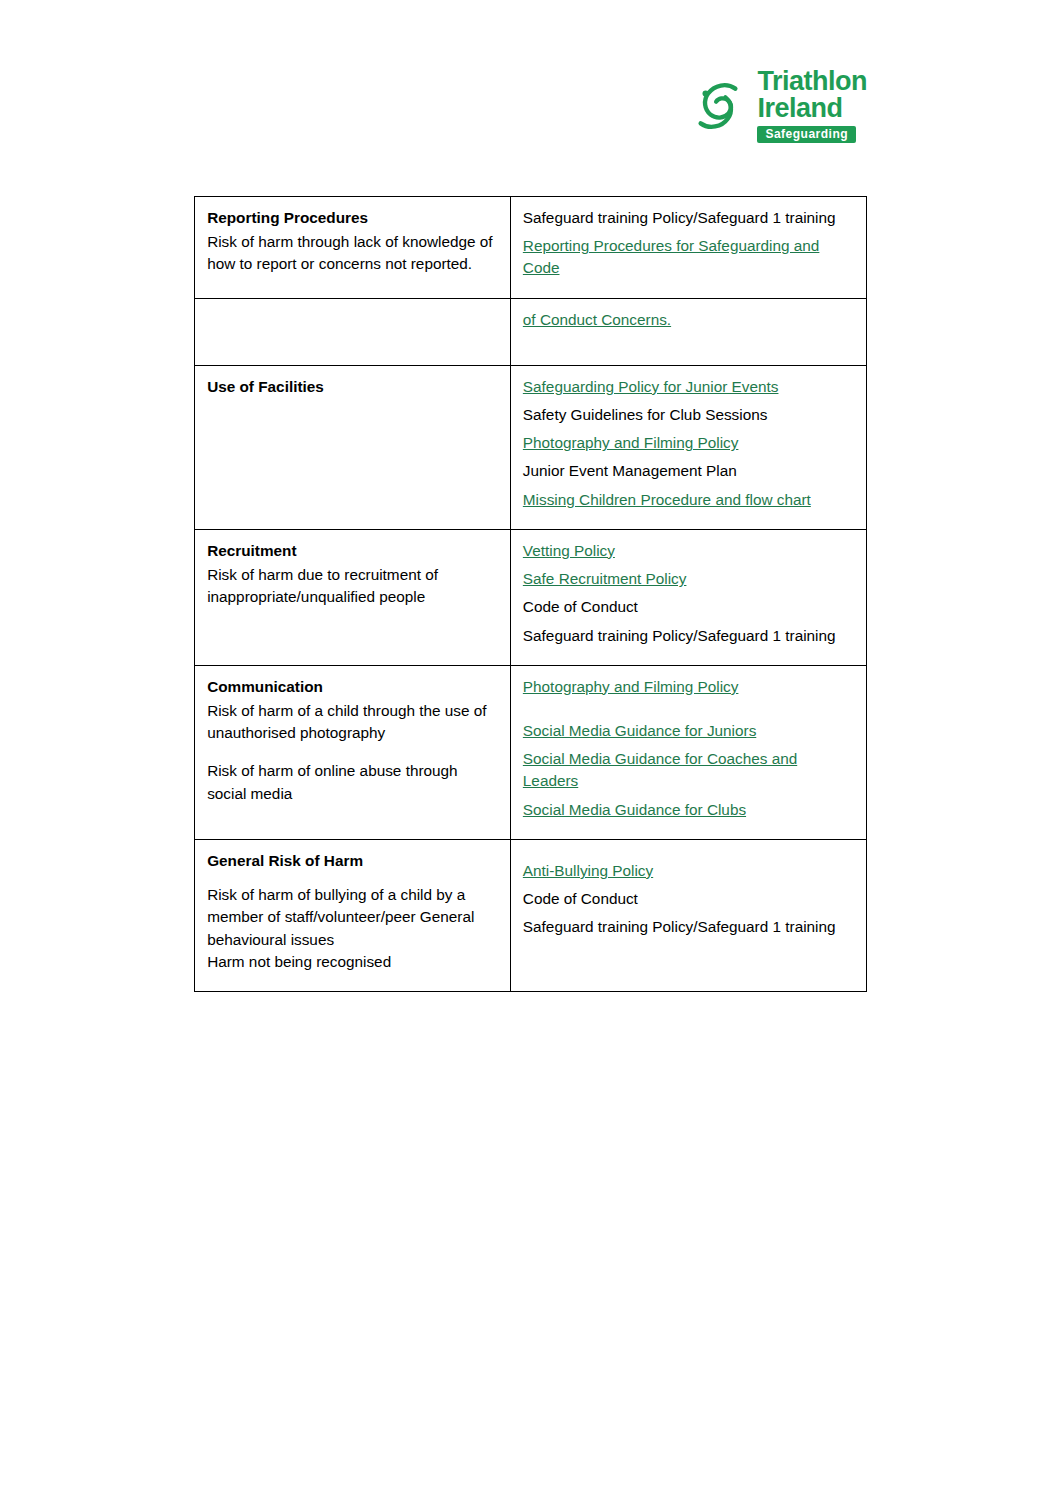Triathlon Ireland Safeguarding
| Reporting Procedures Risk of harm through lack of knowledge of how to report or concerns not reported. | Safeguard training Policy/Safeguard 1 training Reporting Procedures for Safeguarding and Code |
| | of Conduct Concerns. |
| Use of Facilities | Safeguarding Policy for Junior Events Safety Guidelines for Club Sessions Photography and Filming Policy Junior Event Management Plan Missing Children Procedure and flow chart |
| Recruitment Risk of harm due to recruitment of inappropriate/unqualified people | Vetting Policy Safe Recruitment Policy Code of Conduct Safeguard training Policy/Safeguard 1 training |
| Communication Risk of harm of a child through the use of unauthorised photography Risk of harm of online abuse through social media | Photography and Filming Policy Social Media Guidance for Juniors Social Media Guidance for Coaches and Leaders Social Media Guidance for Clubs |
| General Risk of Harm Risk of harm of bullying of a child by a member of staff/volunteer/peer General behavioural issues Harm not being recognised | Anti-Bullying Policy Code of Conduct Safeguard training Policy/Safeguard 1 training |